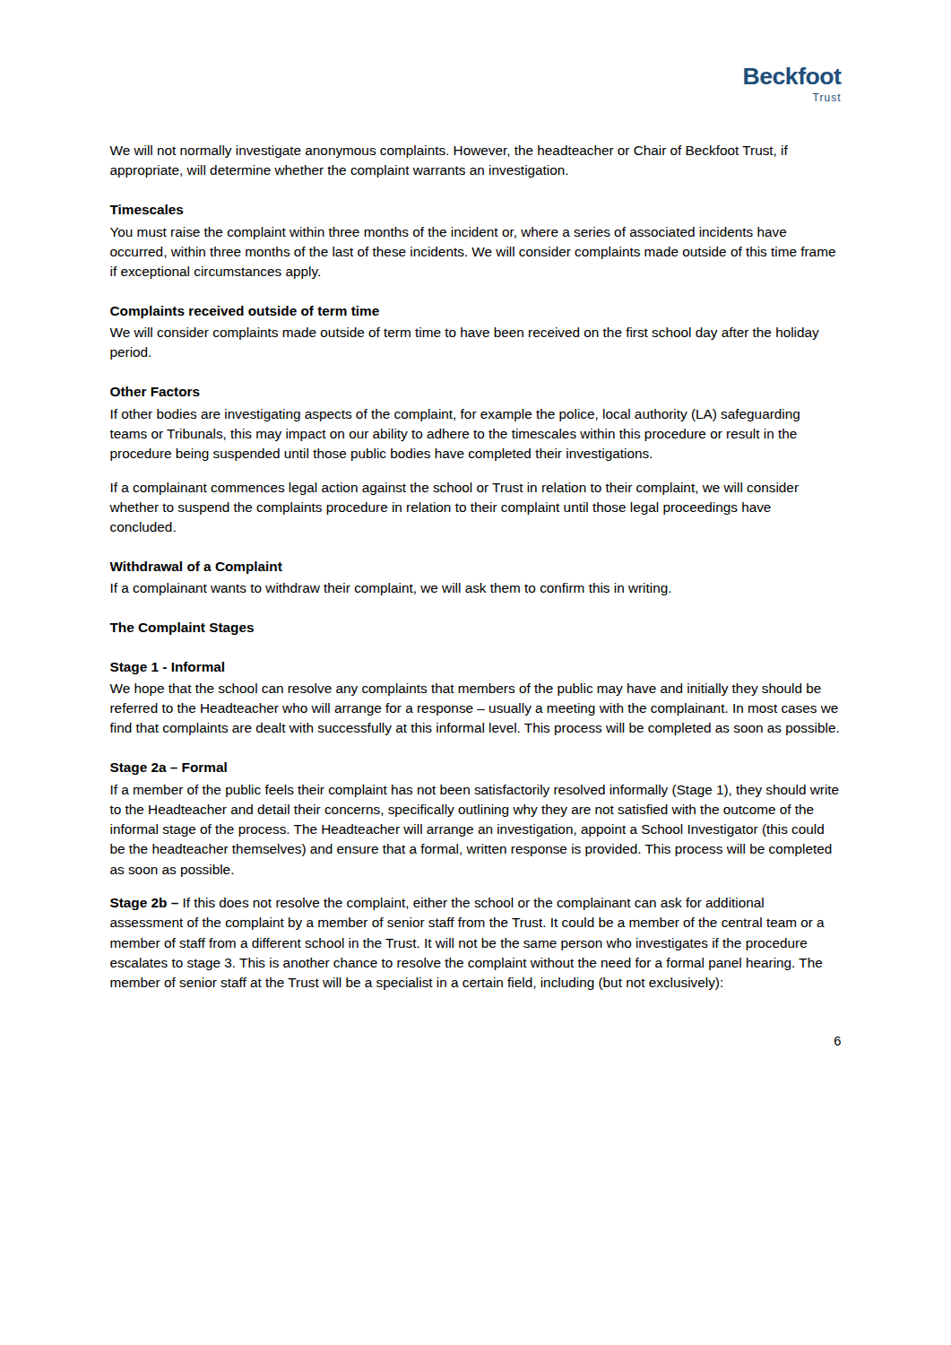Beckfoot Trust
We will not normally investigate anonymous complaints. However, the headteacher or Chair of Beckfoot Trust, if appropriate, will determine whether the complaint warrants an investigation.
Timescales
You must raise the complaint within three months of the incident or, where a series of associated incidents have occurred, within three months of the last of these incidents. We will consider complaints made outside of this time frame if exceptional circumstances apply.
Complaints received outside of term time
We will consider complaints made outside of term time to have been received on the first school day after the holiday period.
Other Factors
If other bodies are investigating aspects of the complaint, for example the police, local authority (LA) safeguarding teams or Tribunals, this may impact on our ability to adhere to the timescales within this procedure or result in the procedure being suspended until those public bodies have completed their investigations.
If a complainant commences legal action against the school or Trust in relation to their complaint, we will consider whether to suspend the complaints procedure in relation to their complaint until those legal proceedings have concluded.
Withdrawal of a Complaint
If a complainant wants to withdraw their complaint, we will ask them to confirm this in writing.
The Complaint Stages
Stage 1 - Informal
We hope that the school can resolve any complaints that members of the public may have and initially they should be referred to the Headteacher who will arrange for a response – usually a meeting with the complainant. In most cases we find that complaints are dealt with successfully at this informal level. This process will be completed as soon as possible.
Stage 2a – Formal
If a member of the public feels their complaint has not been satisfactorily resolved informally (Stage 1), they should write to the Headteacher and detail their concerns, specifically outlining why they are not satisfied with the outcome of the informal stage of the process. The Headteacher will arrange an investigation, appoint a School Investigator (this could be the headteacher themselves) and ensure that a formal, written response is provided. This process will be completed as soon as possible.
Stage 2b – If this does not resolve the complaint, either the school or the complainant can ask for additional assessment of the complaint by a member of senior staff from the Trust. It could be a member of the central team or a member of staff from a different school in the Trust. It will not be the same person who investigates if the procedure escalates to stage 3. This is another chance to resolve the complaint without the need for a formal panel hearing. The member of senior staff at the Trust will be a specialist in a certain field, including (but not exclusively):
6